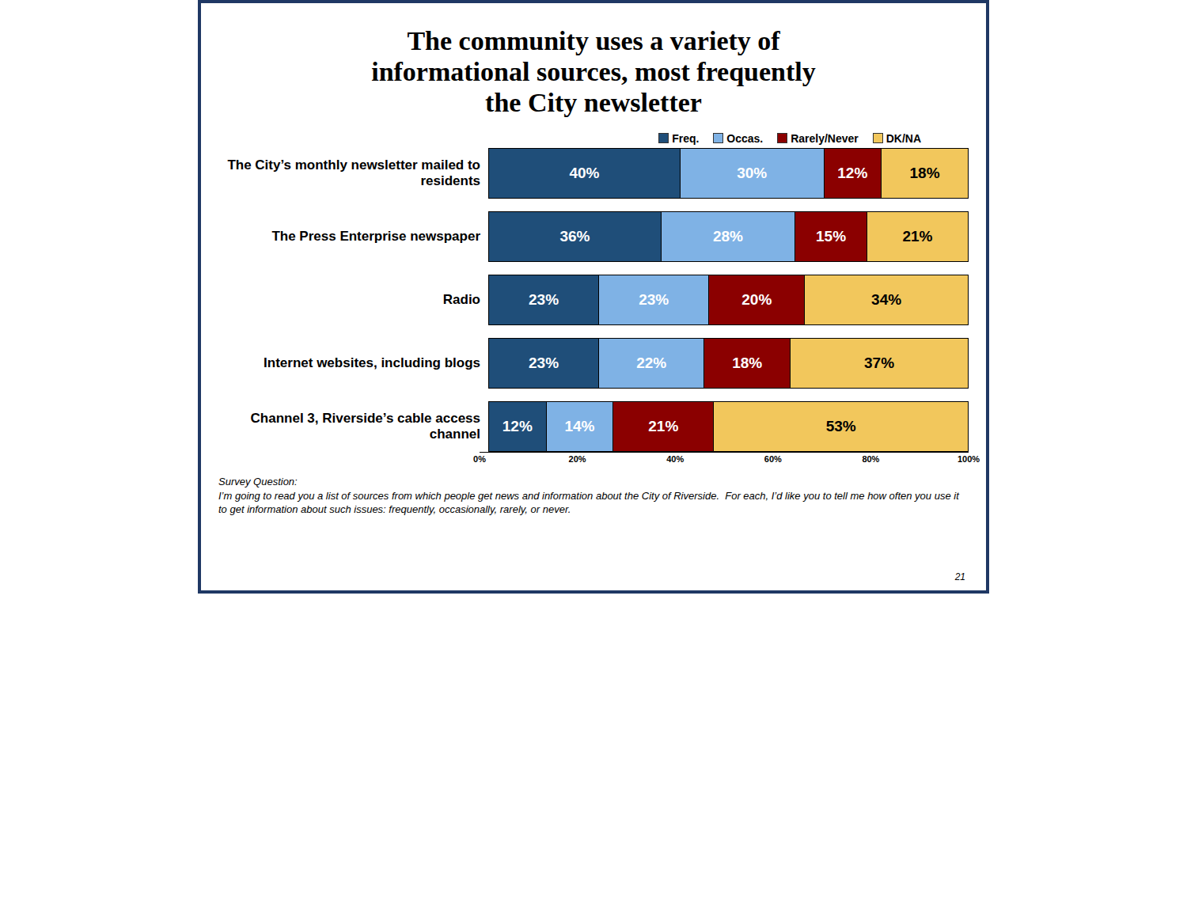The community uses a variety of
informational sources, most frequently
the City newsletter
Freq. Occas. Rarely/Never DK/NA
| The City’s monthly newsletter mailed to residents | 40% 30% 12% 18% |
| The Press Enterprise newspaper | 36% 28% 15% 21% |
| Radio | 23% 23% 20% 34% |
| Internet websites, including blogs | 23% 22% 18% 37% |
| Channel 3, Riverside’s cable access channel | 12% 14% 21% 53% |
0% 20% 40% 60% 80% 100%
Survey Question:
I’m going to read you a list of sources from which people get news and information about the City of Riverside. For each, I’d like you to tell me how often you use it to get information about such issues: frequently, occasionally, rarely, or never.
21